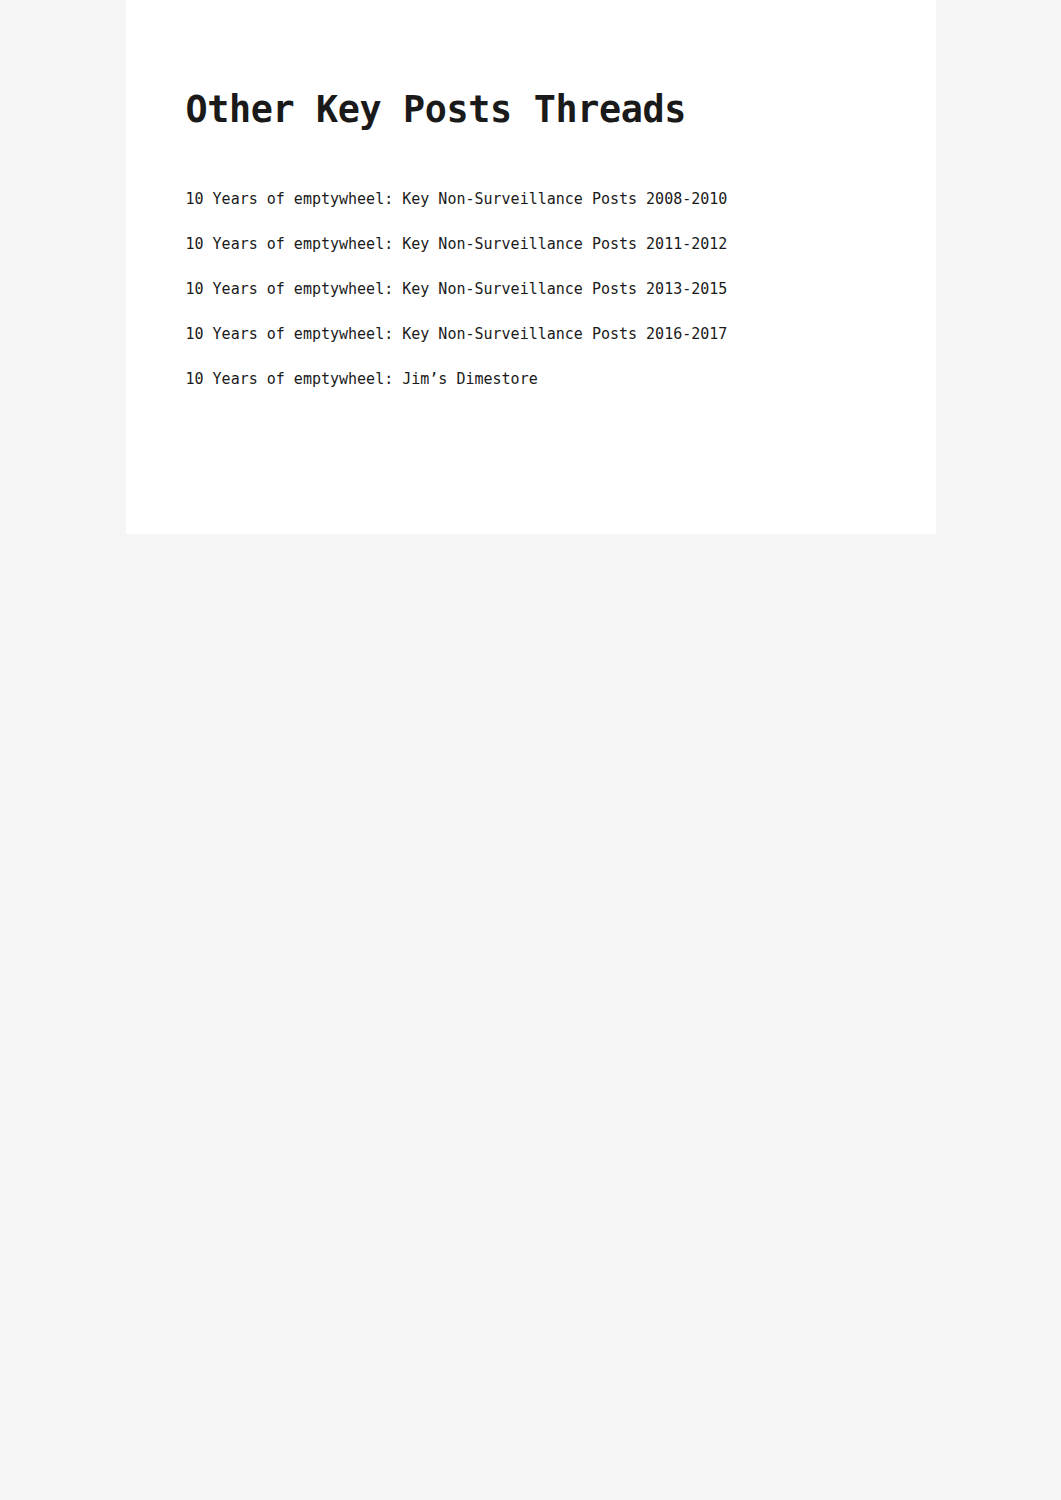Other Key Posts Threads
10 Years of emptywheel: Key Non-Surveillance Posts 2008-2010
10 Years of emptywheel: Key Non-Surveillance Posts 2011-2012
10 Years of emptywheel: Key Non-Surveillance Posts 2013-2015
10 Years of emptywheel: Key Non-Surveillance Posts 2016-2017
10 Years of emptywheel: Jim’s Dimestore